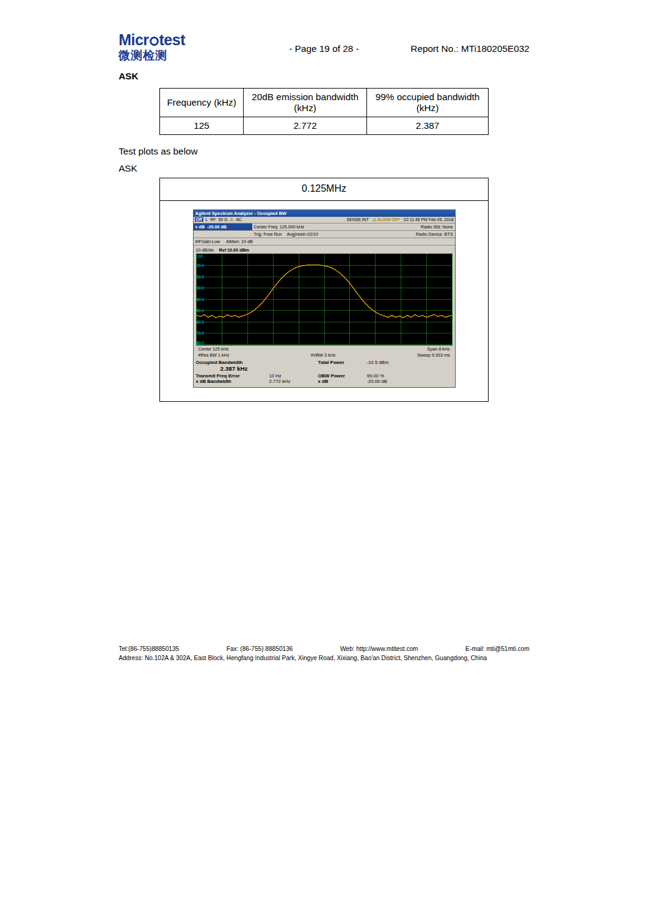Micr test
微测检测
- Page 19 of 28 -
Report No.: MTi180205E032
ASK
| Frequency (kHz) | 20dB emission bandwidth (kHz) | 99% occupied bandwidth (kHz) |
| --- | --- | --- |
| 125 | 2.772 | 2.387 |
Test plots as below
ASK
0.125MHz
Agilent Spectrum Analyzer - Occupied BW
Off L RF 50 Ω ⚠ AC SENSE:INT ⚠ ALIGN OFF 02:11:45 PM Feb 05, 2018
x dB -20.00 dB
Center Freq: 125.000 kHz
Radio Std: None
Trig: Free Run Avg|Hold>10/10
Radio Device: BTS
#IFGain:Low
#Atten: 10 dB
10 dB/div
Ref 10.00 dBm
0.00 -10.0 -20.0 -30.0 -40.0 -50.0 -60.0 -70.0 -80.0
Center 125 kHz
Span 8 kHz
#Res BW 1 kHz
#VBW 3 kHz
Sweep 9.933 ms
Occupied Bandwidth
Total Power
-10.5 dBm
2.387 kHz
Transmit Freq Error
10 Hz
OBW Power
99.00 %
x dB Bandwidth
2.772 kHz
x dB
-20.00 dB
Tel:(86-755)88850135 Fax: (86-755) 88850136 Web: http://www.mtitest.com E-mail: mti@51mti.com
Address: No.102A & 302A, East Block, Hengfang Industrial Park, Xingye Road, Xixiang, Bao'an District, Shenzhen, Guangdong, China